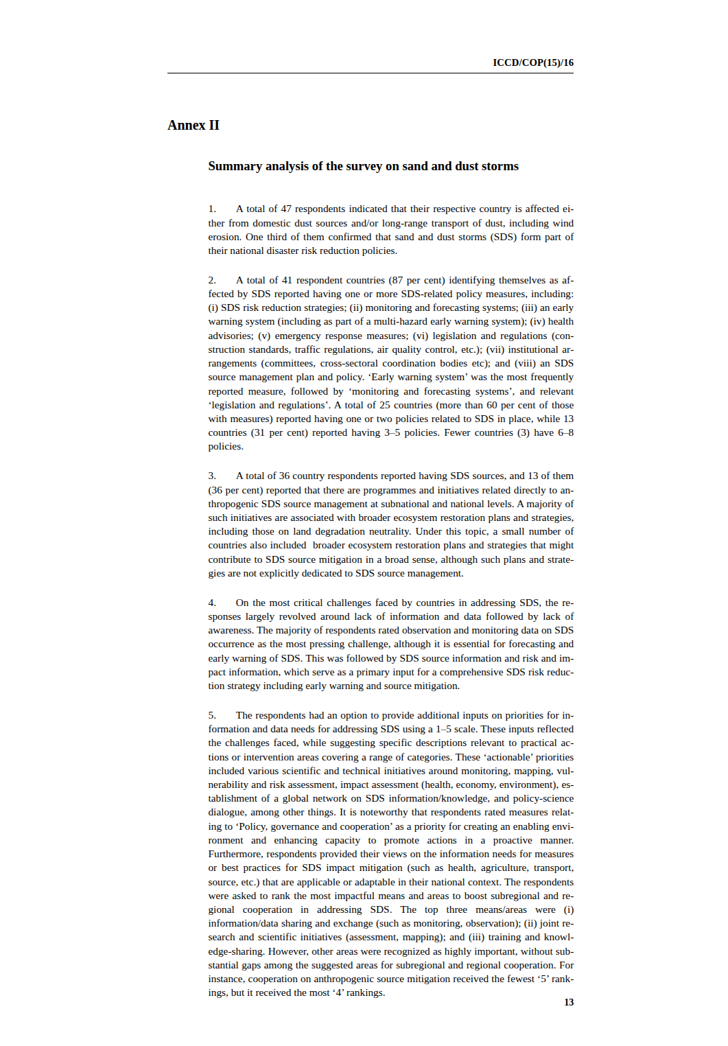ICCD/COP(15)/16
Annex II
Summary analysis of the survey on sand and dust storms
A total of 47 respondents indicated that their respective country is affected either from domestic dust sources and/or long-range transport of dust, including wind erosion. One third of them confirmed that sand and dust storms (SDS) form part of their national disaster risk reduction policies.
A total of 41 respondent countries (87 per cent) identifying themselves as affected by SDS reported having one or more SDS-related policy measures, including: (i) SDS risk reduction strategies; (ii) monitoring and forecasting systems; (iii) an early warning system (including as part of a multi-hazard early warning system); (iv) health advisories; (v) emergency response measures; (vi) legislation and regulations (construction standards, traffic regulations, air quality control, etc.); (vii) institutional arrangements (committees, cross-sectoral coordination bodies etc); and (viii) an SDS source management plan and policy. ‘Early warning system’ was the most frequently reported measure, followed by ‘monitoring and forecasting systems’, and relevant ‘legislation and regulations’. A total of 25 countries (more than 60 per cent of those with measures) reported having one or two policies related to SDS in place, while 13 countries (31 per cent) reported having 3–5 policies. Fewer countries (3) have 6–8 policies.
A total of 36 country respondents reported having SDS sources, and 13 of them (36 per cent) reported that there are programmes and initiatives related directly to anthropogenic SDS source management at subnational and national levels. A majority of such initiatives are associated with broader ecosystem restoration plans and strategies, including those on land degradation neutrality. Under this topic, a small number of countries also included broader ecosystem restoration plans and strategies that might contribute to SDS source mitigation in a broad sense, although such plans and strategies are not explicitly dedicated to SDS source management.
On the most critical challenges faced by countries in addressing SDS, the responses largely revolved around lack of information and data followed by lack of awareness. The majority of respondents rated observation and monitoring data on SDS occurrence as the most pressing challenge, although it is essential for forecasting and early warning of SDS. This was followed by SDS source information and risk and impact information, which serve as a primary input for a comprehensive SDS risk reduction strategy including early warning and source mitigation.
The respondents had an option to provide additional inputs on priorities for information and data needs for addressing SDS using a 1–5 scale. These inputs reflected the challenges faced, while suggesting specific descriptions relevant to practical actions or intervention areas covering a range of categories. These ‘actionable’ priorities included various scientific and technical initiatives around monitoring, mapping, vulnerability and risk assessment, impact assessment (health, economy, environment), establishment of a global network on SDS information/knowledge, and policy-science dialogue, among other things. It is noteworthy that respondents rated measures relating to ‘Policy, governance and cooperation’ as a priority for creating an enabling environment and enhancing capacity to promote actions in a proactive manner. Furthermore, respondents provided their views on the information needs for measures or best practices for SDS impact mitigation (such as health, agriculture, transport, source, etc.) that are applicable or adaptable in their national context. The respondents were asked to rank the most impactful means and areas to boost subregional and regional cooperation in addressing SDS. The top three means/areas were (i) information/data sharing and exchange (such as monitoring, observation); (ii) joint research and scientific initiatives (assessment, mapping); and (iii) training and knowledge-sharing. However, other areas were recognized as highly important, without substantial gaps among the suggested areas for subregional and regional cooperation. For instance, cooperation on anthropogenic source mitigation received the fewest ‘5’ rankings, but it received the most ‘4’ rankings.
13